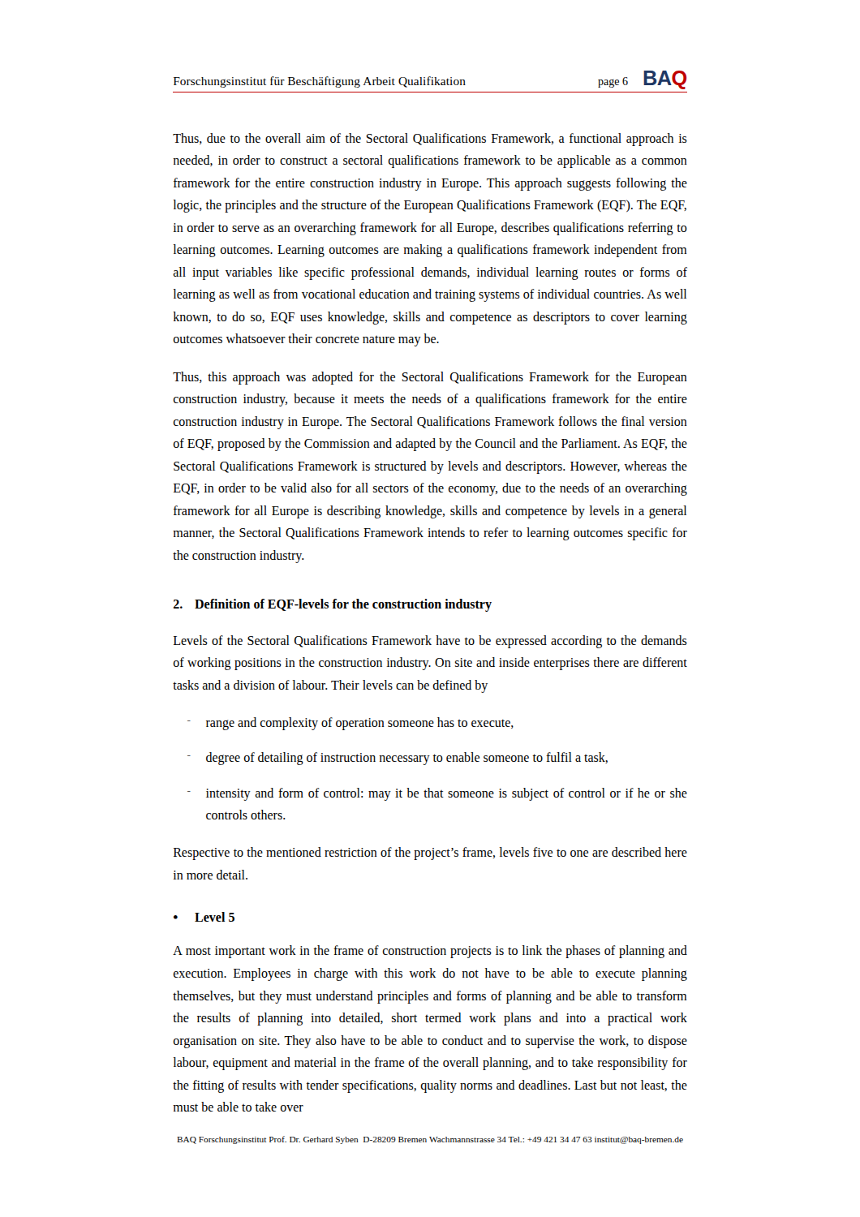Forschungsinstitut für Beschäftigung Arbeit Qualifikation
page 6 BAQ
Thus, due to the overall aim of the Sectoral Qualifications Framework, a functional approach is needed, in order to construct a sectoral qualifications framework to be applicable as a common framework for the entire construction industry in Europe. This approach suggests following the logic, the principles and the structure of the European Qualifications Framework (EQF). The EQF, in order to serve as an overarching framework for all Europe, describes qualifications referring to learning outcomes. Learning outcomes are making a qualifications framework independent from all input variables like specific professional demands, individual learning routes or forms of learning as well as from vocational education and training systems of individual countries. As well known, to do so, EQF uses knowledge, skills and competence as descriptors to cover learning outcomes whatsoever their concrete nature may be.
Thus, this approach was adopted for the Sectoral Qualifications Framework for the European construction industry, because it meets the needs of a qualifications framework for the entire construction industry in Europe. The Sectoral Qualifications Framework follows the final version of EQF, proposed by the Commission and adapted by the Council and the Parliament. As EQF, the Sectoral Qualifications Framework is structured by levels and descriptors. However, whereas the EQF, in order to be valid also for all sectors of the economy, due to the needs of an overarching framework for all Europe is describing knowledge, skills and competence by levels in a general manner, the Sectoral Qualifications Framework intends to refer to learning outcomes specific for the construction industry.
2. Definition of EQF-levels for the construction industry
Levels of the Sectoral Qualifications Framework have to be expressed according to the demands of working positions in the construction industry. On site and inside enterprises there are different tasks and a division of labour. Their levels can be defined by
range and complexity of operation someone has to execute,
degree of detailing of instruction necessary to enable someone to fulfil a task,
intensity and form of control: may it be that someone is subject of control or if he or she controls others.
Respective to the mentioned restriction of the project’s frame, levels five to one are described here in more detail.
Level 5
A most important work in the frame of construction projects is to link the phases of planning and execution. Employees in charge with this work do not have to be able to execute planning themselves, but they must understand principles and forms of planning and be able to transform the results of planning into detailed, short termed work plans and into a practical work organisation on site. They also have to be able to conduct and to supervise the work, to dispose labour, equipment and material in the frame of the overall planning, and to take responsibility for the fitting of results with tender specifications, quality norms and deadlines. Last but not least, the must be able to take over
BAQ Forschungsinstitut Prof. Dr. Gerhard Syben D-28209 Bremen Wachmannstrasse 34 Tel.: +49 421 34 47 63 institut@baq-bremen.de